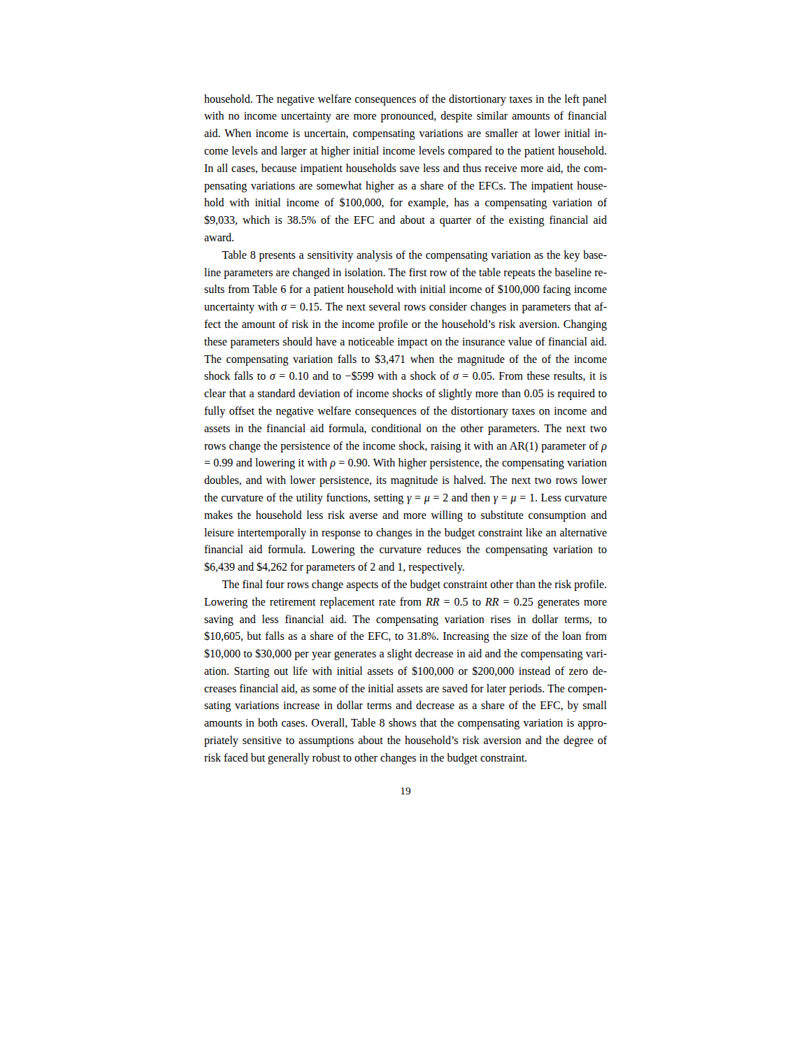household. The negative welfare consequences of the distortionary taxes in the left panel with no income uncertainty are more pronounced, despite similar amounts of financial aid. When income is uncertain, compensating variations are smaller at lower initial income levels and larger at higher initial income levels compared to the patient household. In all cases, because impatient households save less and thus receive more aid, the compensating variations are somewhat higher as a share of the EFCs. The impatient household with initial income of $100,000, for example, has a compensating variation of $9,033, which is 38.5% of the EFC and about a quarter of the existing financial aid award.
Table 8 presents a sensitivity analysis of the compensating variation as the key baseline parameters are changed in isolation. The first row of the table repeats the baseline results from Table 6 for a patient household with initial income of $100,000 facing income uncertainty with σ = 0.15. The next several rows consider changes in parameters that affect the amount of risk in the income profile or the household’s risk aversion. Changing these parameters should have a noticeable impact on the insurance value of financial aid. The compensating variation falls to $3,471 when the magnitude of the of the income shock falls to σ = 0.10 and to −$599 with a shock of σ = 0.05. From these results, it is clear that a standard deviation of income shocks of slightly more than 0.05 is required to fully offset the negative welfare consequences of the distortionary taxes on income and assets in the financial aid formula, conditional on the other parameters. The next two rows change the persistence of the income shock, raising it with an AR(1) parameter of ρ = 0.99 and lowering it with ρ = 0.90. With higher persistence, the compensating variation doubles, and with lower persistence, its magnitude is halved. The next two rows lower the curvature of the utility functions, setting γ = μ = 2 and then γ = μ = 1. Less curvature makes the household less risk averse and more willing to substitute consumption and leisure intertemporally in response to changes in the budget constraint like an alternative financial aid formula. Lowering the curvature reduces the compensating variation to $6,439 and $4,262 for parameters of 2 and 1, respectively.
The final four rows change aspects of the budget constraint other than the risk profile. Lowering the retirement replacement rate from RR = 0.5 to RR = 0.25 generates more saving and less financial aid. The compensating variation rises in dollar terms, to $10,605, but falls as a share of the EFC, to 31.8%. Increasing the size of the loan from $10,000 to $30,000 per year generates a slight decrease in aid and the compensating variation. Starting out life with initial assets of $100,000 or $200,000 instead of zero decreases financial aid, as some of the initial assets are saved for later periods. The compensating variations increase in dollar terms and decrease as a share of the EFC, by small amounts in both cases. Overall, Table 8 shows that the compensating variation is appropriately sensitive to assumptions about the household’s risk aversion and the degree of risk faced but generally robust to other changes in the budget constraint.
19